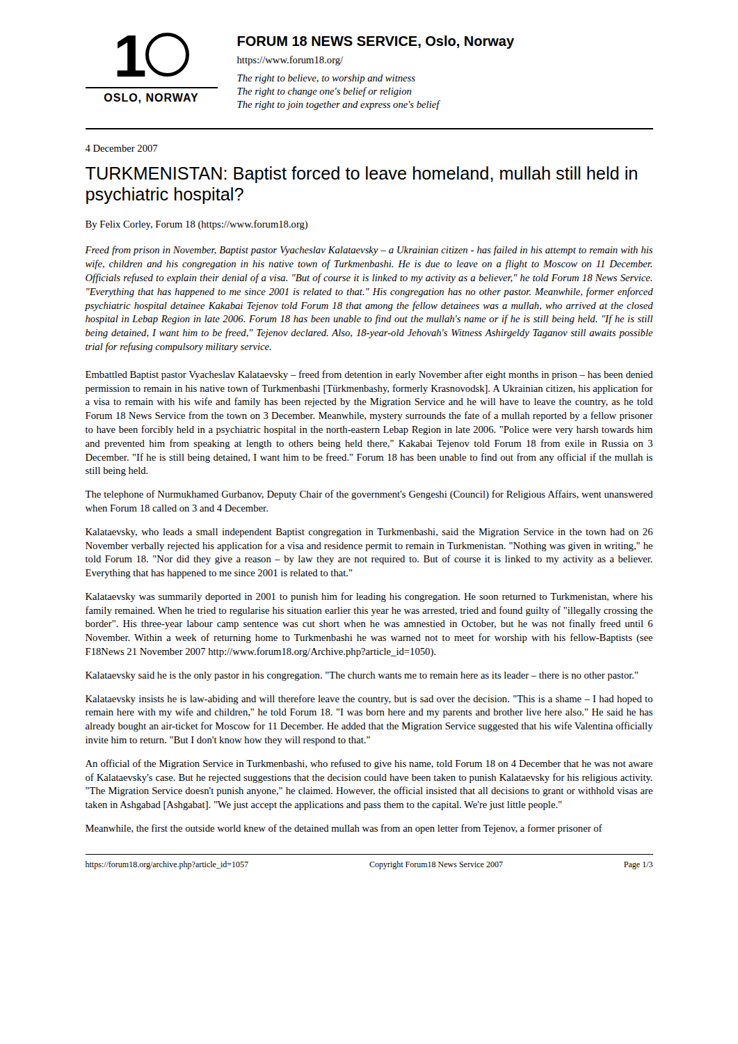1
OSLO, NORWAY
FORUM 18 NEWS SERVICE, Oslo, Norway
https://www.forum18.org/
The right to believe, to worship and witness
The right to change one's belief or religion
The right to join together and express one's belief
4 December 2007
TURKMENISTAN: Baptist forced to leave homeland, mullah still held in psychiatric hospital?
By Felix Corley, Forum 18 (https://www.forum18.org)
Freed from prison in November, Baptist pastor Vyacheslav Kalataevsky – a Ukrainian citizen - has failed in his attempt to remain with his wife, children and his congregation in his native town of Turkmenbashi. He is due to leave on a flight to Moscow on 11 December. Officials refused to explain their denial of a visa. "But of course it is linked to my activity as a believer," he told Forum 18 News Service. "Everything that has happened to me since 2001 is related to that." His congregation has no other pastor. Meanwhile, former enforced psychiatric hospital detainee Kakabai Tejenov told Forum 18 that among the fellow detainees was a mullah, who arrived at the closed hospital in Lebap Region in late 2006. Forum 18 has been unable to find out the mullah's name or if he is still being held. "If he is still being detained, I want him to be freed," Tejenov declared. Also, 18-year-old Jehovah's Witness Ashirgeldy Taganov still awaits possible trial for refusing compulsory military service.
Embattled Baptist pastor Vyacheslav Kalataevsky – freed from detention in early November after eight months in prison – has been denied permission to remain in his native town of Turkmenbashi [Türkmenbashy, formerly Krasnovodsk]. A Ukrainian citizen, his application for a visa to remain with his wife and family has been rejected by the Migration Service and he will have to leave the country, as he told Forum 18 News Service from the town on 3 December. Meanwhile, mystery surrounds the fate of a mullah reported by a fellow prisoner to have been forcibly held in a psychiatric hospital in the north-eastern Lebap Region in late 2006. "Police were very harsh towards him and prevented him from speaking at length to others being held there," Kakabai Tejenov told Forum 18 from exile in Russia on 3 December. "If he is still being detained, I want him to be freed." Forum 18 has been unable to find out from any official if the mullah is still being held.
The telephone of Nurmukhamed Gurbanov, Deputy Chair of the government's Gengeshi (Council) for Religious Affairs, went unanswered when Forum 18 called on 3 and 4 December.
Kalataevsky, who leads a small independent Baptist congregation in Turkmenbashi, said the Migration Service in the town had on 26 November verbally rejected his application for a visa and residence permit to remain in Turkmenistan. "Nothing was given in writing," he told Forum 18. "Nor did they give a reason – by law they are not required to. But of course it is linked to my activity as a believer. Everything that has happened to me since 2001 is related to that."
Kalataevsky was summarily deported in 2001 to punish him for leading his congregation. He soon returned to Turkmenistan, where his family remained. When he tried to regularise his situation earlier this year he was arrested, tried and found guilty of "illegally crossing the border". His three-year labour camp sentence was cut short when he was amnestied in October, but he was not finally freed until 6 November. Within a week of returning home to Turkmenbashi he was warned not to meet for worship with his fellow-Baptists (see F18News 21 November 2007 http://www.forum18.org/Archive.php?article_id=1050).
Kalataevsky said he is the only pastor in his congregation. "The church wants me to remain here as its leader – there is no other pastor."
Kalataevsky insists he is law-abiding and will therefore leave the country, but is sad over the decision. "This is a shame – I had hoped to remain here with my wife and children," he told Forum 18. "I was born here and my parents and brother live here also." He said he has already bought an air-ticket for Moscow for 11 December. He added that the Migration Service suggested that his wife Valentina officially invite him to return. "But I don't know how they will respond to that."
An official of the Migration Service in Turkmenbashi, who refused to give his name, told Forum 18 on 4 December that he was not aware of Kalataevsky's case. But he rejected suggestions that the decision could have been taken to punish Kalataevsky for his religious activity. "The Migration Service doesn't punish anyone," he claimed. However, the official insisted that all decisions to grant or withhold visas are taken in Ashgabad [Ashgabat]. "We just accept the applications and pass them to the capital. We're just little people."
Meanwhile, the first the outside world knew of the detained mullah was from an open letter from Tejenov, a former prisoner of
https://forum18.org/archive.php?article_id=1057
Copyright Forum18 News Service 2007
Page 1/3